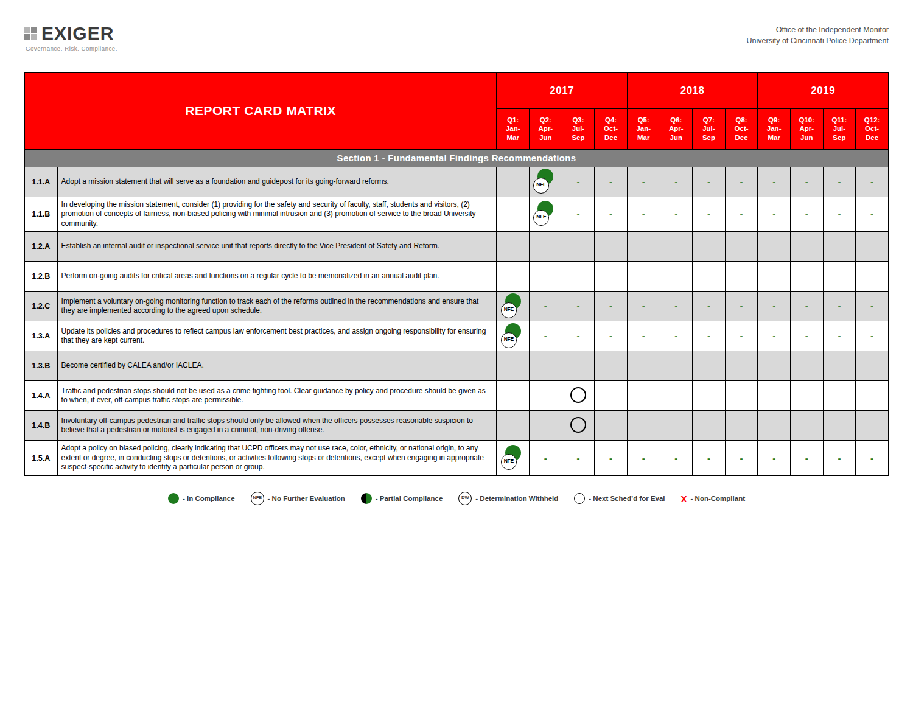EXIGER
Governance. Risk. Compliance.
Office of the Independent Monitor
University of Cincinnati Police Department
| REPORT CARD MATRIX | 2017 | 2018 | 2019 |
| --- | --- | --- | --- |
| Q1: Jan- Mar | Q2: Apr- Jun | Q3: Jul- Sep | Q4: Oct- Dec | Q5: Jan- Mar | Q6: Apr- Jun | Q7: Jul- Sep | Q8: Oct- Dec | Q9: Jan- Mar | Q10: Apr- Jun | Q11: Jul- Sep | Q12: Oct- Dec |
| Section 1 - Fundamental Findings Recommendations |
| 1.1.A | Adopt a mission statement that will serve as a foundation and guidepost for its going-forward reforms. | | NFE | - | - | - | - | - | - | - | - | - | - |
| 1.1.B | In developing the mission statement, consider (1) providing for the safety and security of faculty, staff, students and visitors, (2) promotion of concepts of fairness, non-biased policing with minimal intrusion and (3) promotion of service to the broad University community. | | NFE | - | - | - | - | - | - | - | - | - | - |
| 1.2.A | Establish an internal audit or inspectional service unit that reports directly to the Vice President of Safety and Reform. | | | | | | | | | | | | |
| 1.2.B | Perform on-going audits for critical areas and functions on a regular cycle to be memorialized in an annual audit plan. | | | | | | | | | | | | |
| 1.2.C | Implement a voluntary on-going monitoring function to track each of the reforms outlined in the recommendations and ensure that they are implemented according to the agreed upon schedule. | NFE | - | - | - | - | - | - | - | - | - | - | - |
| 1.3.A | Update its policies and procedures to reflect campus law enforcement best practices, and assign ongoing responsibility for ensuring that they are kept current. | NFE | - | - | - | - | - | - | - | - | - | - | - |
| 1.3.B | Become certified by CALEA and/or IACLEA. | | | | | | | | | | | | |
| 1.4.A | Traffic and pedestrian stops should not be used as a crime fighting tool. Clear guidance by policy and procedure should be given as to when, if ever, off-campus traffic stops are permissible. | | | | | | | | | | | | |
| 1.4.B | Involuntary off-campus pedestrian and traffic stops should only be allowed when the officers possesses reasonable suspicion to believe that a pedestrian or motorist is engaged in a criminal, non-driving offense. | | | | | | | | | | | | |
| 1.5.A | Adopt a policy on biased policing, clearly indicating that UCPD officers may not use race, color, ethnicity, or national origin, to any extent or degree, in conducting stops or detentions, or activities following stops or detentions, except when engaging in appropriate suspect-specific activity to identify a particular person or group. | NFE | - | - | - | - | - | - | - | - | - | - | - |
- In Compliance NFE- No Further Evaluation - Partial Compliance DW- Determination Withheld - Next Sched’d for Eval X- Non-Compliant